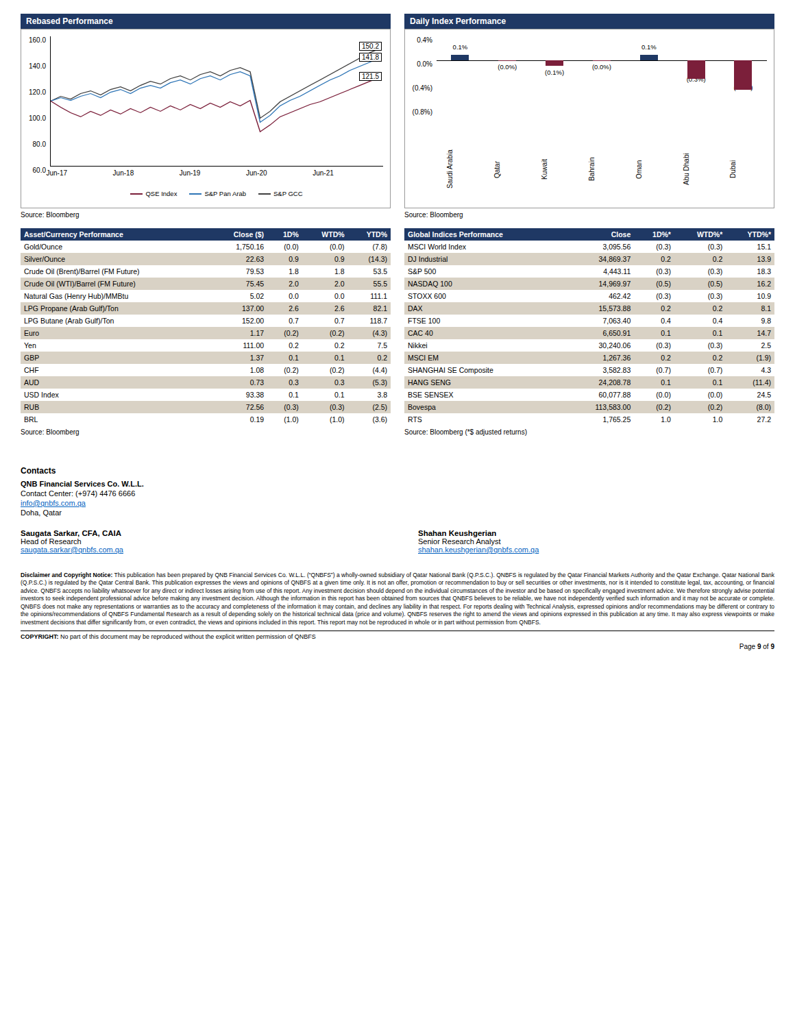Rebased Performance
160.0 140.0 120.0 100.0 80.0 60.0
150.2
141.8
121.5
Jun-17 Jun-18 Jun-19 Jun-20 Jun-21
QSE Index S&P Pan Arab S&P GCC
Source: Bloomberg
Daily Index Performance
0.4% 0.0% (0.4%) (0.8%)
0.1%
(0.0%)
(0.1%)
(0.0%)
0.1%
(0.3%)
(0.5%)
Saudi Arabia
Qatar
Kuwait
Bahrain
Oman
Abu Dhabi
Dubai
Source: Bloomberg
| Asset/Currency Performance | Close ($) | 1D% | WTD% | YTD% |
| --- | --- | --- | --- | --- |
| Gold/Ounce | 1,750.16 | (0.0) | (0.0) | (7.8) |
| Silver/Ounce | 22.63 | 0.9 | 0.9 | (14.3) |
| Crude Oil (Brent)/Barrel (FM Future) | 79.53 | 1.8 | 1.8 | 53.5 |
| Crude Oil (WTI)/Barrel (FM Future) | 75.45 | 2.0 | 2.0 | 55.5 |
| Natural Gas (Henry Hub)/MMBtu | 5.02 | 0.0 | 0.0 | 111.1 |
| LPG Propane (Arab Gulf)/Ton | 137.00 | 2.6 | 2.6 | 82.1 |
| LPG Butane (Arab Gulf)/Ton | 152.00 | 0.7 | 0.7 | 118.7 |
| Euro | 1.17 | (0.2) | (0.2) | (4.3) |
| Yen | 111.00 | 0.2 | 0.2 | 7.5 |
| GBP | 1.37 | 0.1 | 0.1 | 0.2 |
| CHF | 1.08 | (0.2) | (0.2) | (4.4) |
| AUD | 0.73 | 0.3 | 0.3 | (5.3) |
| USD Index | 93.38 | 0.1 | 0.1 | 3.8 |
| RUB | 72.56 | (0.3) | (0.3) | (2.5) |
| BRL | 0.19 | (1.0) | (1.0) | (3.6) |
Source: Bloomberg
| Global Indices Performance | Close | 1D%* | WTD%* | YTD%* |
| --- | --- | --- | --- | --- |
| MSCI World Index | 3,095.56 | (0.3) | (0.3) | 15.1 |
| DJ Industrial | 34,869.37 | 0.2 | 0.2 | 13.9 |
| S&P 500 | 4,443.11 | (0.3) | (0.3) | 18.3 |
| NASDAQ 100 | 14,969.97 | (0.5) | (0.5) | 16.2 |
| STOXX 600 | 462.42 | (0.3) | (0.3) | 10.9 |
| DAX | 15,573.88 | 0.2 | 0.2 | 8.1 |
| FTSE 100 | 7,063.40 | 0.4 | 0.4 | 9.8 |
| CAC 40 | 6,650.91 | 0.1 | 0.1 | 14.7 |
| Nikkei | 30,240.06 | (0.3) | (0.3) | 2.5 |
| MSCI EM | 1,267.36 | 0.2 | 0.2 | (1.9) |
| SHANGHAI SE Composite | 3,582.83 | (0.7) | (0.7) | 4.3 |
| HANG SENG | 24,208.78 | 0.1 | 0.1 | (11.4) |
| BSE SENSEX | 60,077.88 | (0.0) | (0.0) | 24.5 |
| Bovespa | 113,583.00 | (0.2) | (0.2) | (8.0) |
| RTS | 1,765.25 | 1.0 | 1.0 | 27.2 |
Source: Bloomberg (*$ adjusted returns)
Contacts
QNB Financial Services Co. W.L.L.
Contact Center: (+974) 4476 6666
info@qnbfs.com.qa
Doha, Qatar
Saugata Sarkar, CFA, CAIA Head of Research
saugata.sarkar@qnbfs.com.qa
Shahan Keushgerian Senior Research Analyst
shahan.keushgerian@qnbfs.com.qa
Disclaimer and Copyright Notice: This publication has been prepared by QNB Financial Services Co. W.L.L. (“QNBFS”) a wholly-owned subsidiary of Qatar National Bank (Q.P.S.C.). QNBFS is regulated by the Qatar Financial Markets Authority and the Qatar Exchange. Qatar National Bank (Q.P.S.C.) is regulated by the Qatar Central Bank. This publication expresses the views and opinions of QNBFS at a given time only. It is not an offer, promotion or recommendation to buy or sell securities or other investments, nor is it intended to constitute legal, tax, accounting, or financial advice. QNBFS accepts no liability whatsoever for any direct or indirect losses arising from use of this report. Any investment decision should depend on the individual circumstances of the investor and be based on specifically engaged investment advice. We therefore strongly advise potential investors to seek independent professional advice before making any investment decision. Although the information in this report has been obtained from sources that QNBFS believes to be reliable, we have not independently verified such information and it may not be accurate or complete. QNBFS does not make any representations or warranties as to the accuracy and completeness of the information it may contain, and declines any liability in that respect. For reports dealing with Technical Analysis, expressed opinions and/or recommendations may be different or contrary to the opinions/recommendations of QNBFS Fundamental Research as a result of depending solely on the historical technical data (price and volume). QNBFS reserves the right to amend the views and opinions expressed in this publication at any time. It may also express viewpoints or make investment decisions that differ significantly from, or even contradict, the views and opinions included in this report. This report may not be reproduced in whole or in part without permission from QNBFS.
COPYRIGHT: No part of this document may be reproduced without the explicit written permission of QNBFS
Page 9 of 9